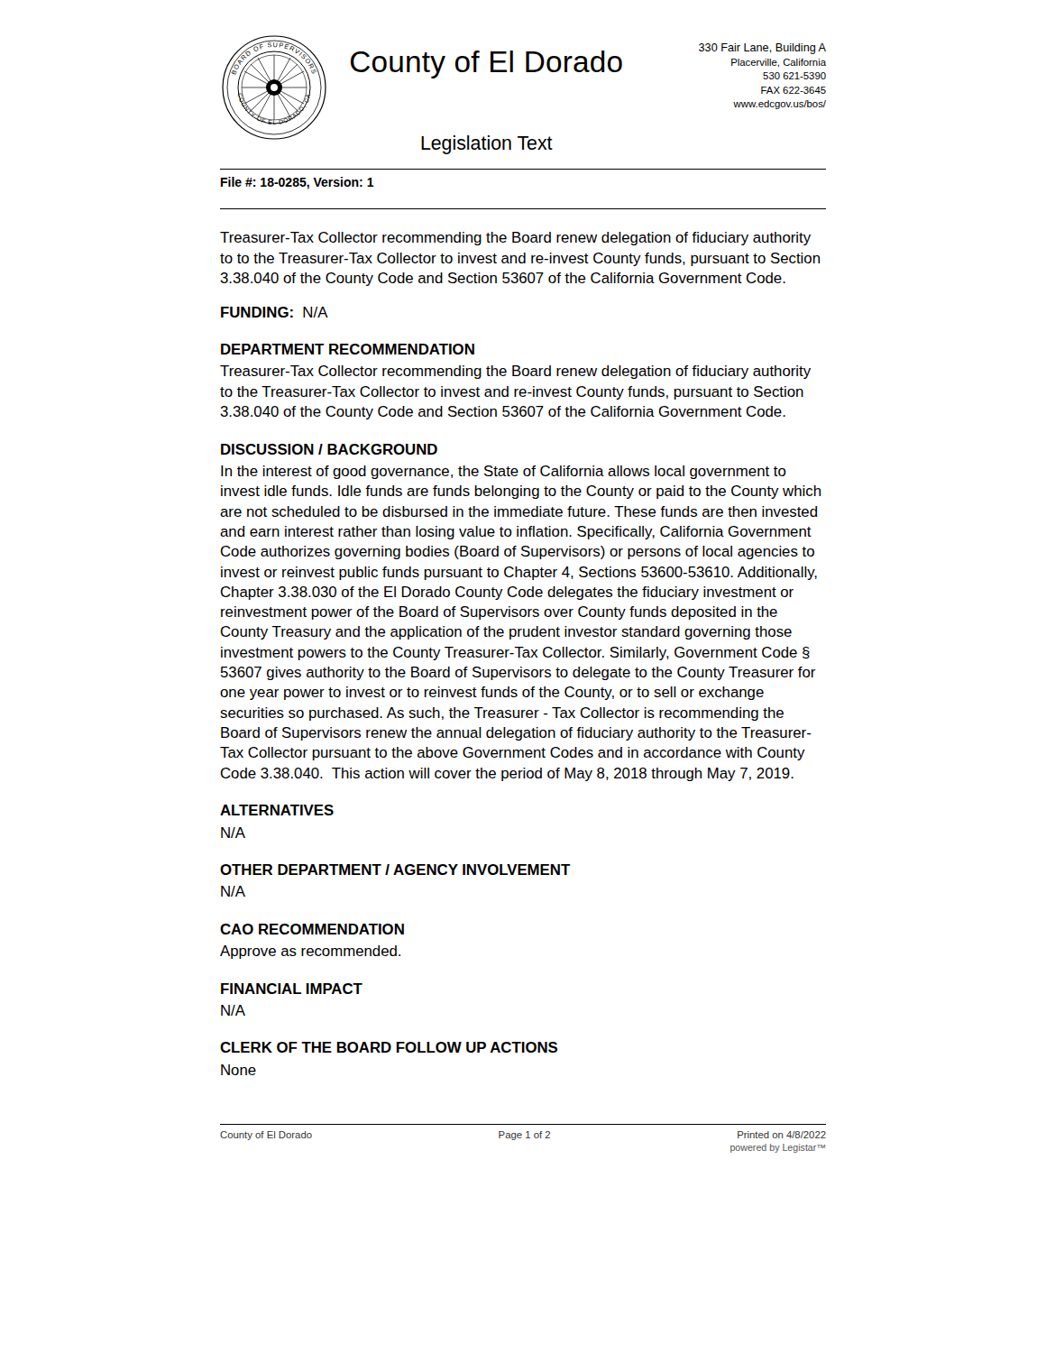BOARD OF SUPERVISORS COUNTY OF EL DORADO, CA
County of El Dorado
Legislation Text
330 Fair Lane, Building A
Placerville, California
530 621-5390
FAX 622-3645
www.edcgov.us/bos/
File #: 18-0285, Version: 1
Treasurer-Tax Collector recommending the Board renew delegation of fiduciary authority to to the Treasurer-Tax Collector to invest and re-invest County funds, pursuant to Section 3.38.040 of the County Code and Section 53607 of the California Government Code.
FUNDING: N/A
DEPARTMENT RECOMMENDATION
Treasurer-Tax Collector recommending the Board renew delegation of fiduciary authority to the Treasurer-Tax Collector to invest and re-invest County funds, pursuant to Section 3.38.040 of the County Code and Section 53607 of the California Government Code.
DISCUSSION / BACKGROUND
In the interest of good governance, the State of California allows local government to invest idle funds. Idle funds are funds belonging to the County or paid to the County which are not scheduled to be disbursed in the immediate future. These funds are then invested and earn interest rather than losing value to inflation. Specifically, California Government Code authorizes governing bodies (Board of Supervisors) or persons of local agencies to invest or reinvest public funds pursuant to Chapter 4, Sections 53600-53610. Additionally, Chapter 3.38.030 of the El Dorado County Code delegates the fiduciary investment or reinvestment power of the Board of Supervisors over County funds deposited in the County Treasury and the application of the prudent investor standard governing those investment powers to the County Treasurer-Tax Collector. Similarly, Government Code § 53607 gives authority to the Board of Supervisors to delegate to the County Treasurer for one year power to invest or to reinvest funds of the County, or to sell or exchange securities so purchased. As such, the Treasurer - Tax Collector is recommending the Board of Supervisors renew the annual delegation of fiduciary authority to the Treasurer-Tax Collector pursuant to the above Government Codes and in accordance with County Code 3.38.040. This action will cover the period of May 8, 2018 through May 7, 2019.
ALTERNATIVES
N/A
OTHER DEPARTMENT / AGENCY INVOLVEMENT
N/A
CAO RECOMMENDATION
Approve as recommended.
FINANCIAL IMPACT
N/A
CLERK OF THE BOARD FOLLOW UP ACTIONS
None
County of El Dorado
Page 1 of 2
Printed on 4/8/2022
powered by Legistar™